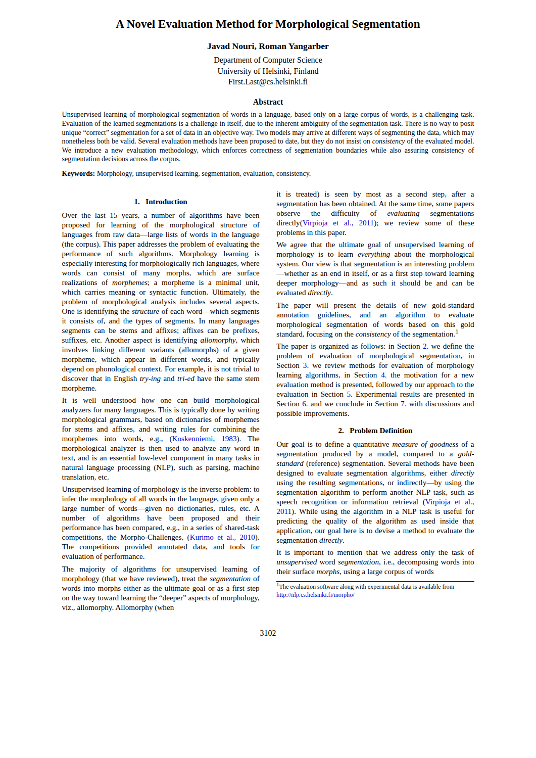A Novel Evaluation Method for Morphological Segmentation
Javad Nouri, Roman Yangarber
Department of Computer Science
University of Helsinki, Finland
First.Last@cs.helsinki.fi
Abstract
Unsupervised learning of morphological segmentation of words in a language, based only on a large corpus of words, is a challenging task. Evaluation of the learned segmentations is a challenge in itself, due to the inherent ambiguity of the segmentation task. There is no way to posit unique “correct” segmentation for a set of data in an objective way. Two models may arrive at different ways of segmenting the data, which may nonetheless both be valid. Several evaluation methods have been proposed to date, but they do not insist on consistency of the evaluated model. We introduce a new evaluation methodology, which enforces correctness of segmentation boundaries while also assuring consistency of segmentation decisions across the corpus.
Keywords: Morphology, unsupervised learning, segmentation, evaluation, consistency.
1. Introduction
Over the last 15 years, a number of algorithms have been proposed for learning of the morphological structure of languages from raw data—large lists of words in the language (the corpus). This paper addresses the problem of evaluating the performance of such algorithms. Morphology learning is especially interesting for morphologically rich languages, where words can consist of many morphs, which are surface realizations of morphemes; a morpheme is a minimal unit, which carries meaning or syntactic function. Ultimately, the problem of morphological analysis includes several aspects. One is identifying the structure of each word—which segments it consists of, and the types of segments. In many languages segments can be stems and affixes; affixes can be prefixes, suffixes, etc. Another aspect is identifying allomorphy, which involves linking different variants (allomorphs) of a given morpheme, which appear in different words, and typically depend on phonological context. For example, it is not trivial to discover that in English try-ing and tri-ed have the same stem morpheme.
It is well understood how one can build morphological analyzers for many languages. This is typically done by writing morphological grammars, based on dictionaries of morphemes for stems and affixes, and writing rules for combining the morphemes into words, e.g., (Koskenniemi, 1983). The morphological analyzer is then used to analyze any word in text, and is an essential low-level component in many tasks in natural language processing (NLP), such as parsing, machine translation, etc.
Unsupervised learning of morphology is the inverse problem: to infer the morphology of all words in the language, given only a large number of words—given no dictionaries, rules, etc. A number of algorithms have been proposed and their performance has been compared, e.g., in a series of shared-task competitions, the Morpho-Challenges, (Kurimo et al., 2010). The competitions provided annotated data, and tools for evaluation of performance.
The majority of algorithms for unsupervised learning of morphology (that we have reviewed), treat the segmentation of words into morphs either as the ultimate goal or as a first step on the way toward learning the “deeper” aspects of morphology, viz., allomorphy. Allomorphy (when
it is treated) is seen by most as a second step, after a segmentation has been obtained. At the same time, some papers observe the difficulty of evaluating segmentations directly(Virpioja et al., 2011); we review some of these problems in this paper.
We agree that the ultimate goal of unsupervised learning of morphology is to learn everything about the morphological system. Our view is that segmentation is an interesting problem—whether as an end in itself, or as a first step toward learning deeper morphology—and as such it should be and can be evaluated directly.
The paper will present the details of new gold-standard annotation guidelines, and an algorithm to evaluate morphological segmentation of words based on this gold standard, focusing on the consistency of the segmentation.1
The paper is organized as follows: in Section 2. we define the problem of evaluation of morphological segmentation, in Section 3. we review methods for evaluation of morphology learning algorithms, in Section 4. the motivation for a new evaluation method is presented, followed by our approach to the evaluation in Section 5. Experimental results are presented in Section 6. and we conclude in Section 7. with discussions and possible improvements.
2. Problem Definition
Our goal is to define a quantitative measure of goodness of a segmentation produced by a model, compared to a gold-standard (reference) segmentation. Several methods have been designed to evaluate segmentation algorithms, either directly using the resulting segmentations, or indirectly—by using the segmentation algorithm to perform another NLP task, such as speech recognition or information retrieval (Virpioja et al., 2011). While using the algorithm in a NLP task is useful for predicting the quality of the algorithm as used inside that application, our goal here is to devise a method to evaluate the segmentation directly.
It is important to mention that we address only the task of unsupervised word segmentation, i.e., decomposing words into their surface morphs, using a large corpus of words
1The evaluation software along with experimental data is available from http://nlp.cs.helsinki.fi/morpho/
3102